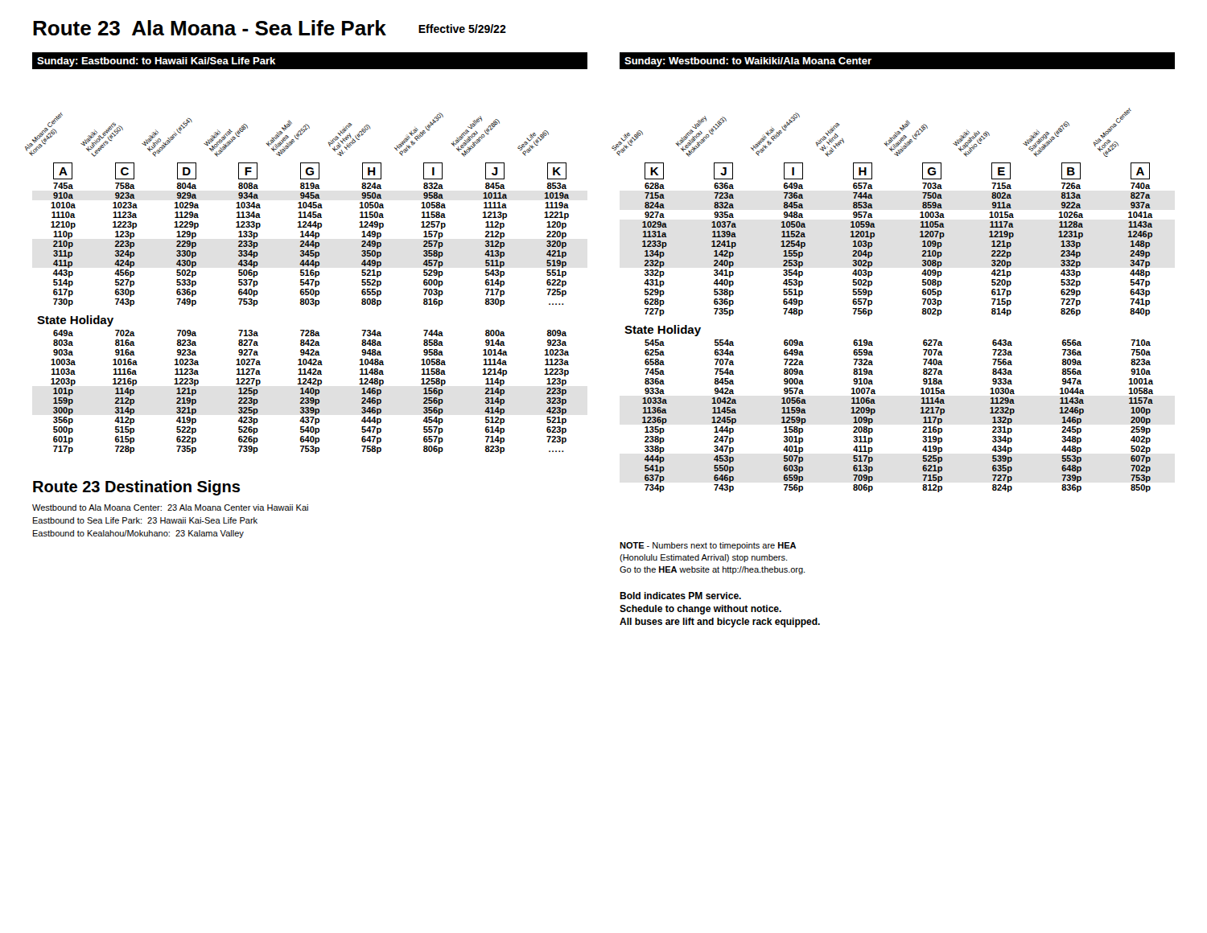Route 23 Ala Moana - Sea Life Park
Effective 5/29/22
Sunday: Eastbound: to Hawaii Kai/Sea Life Park
Ala Moana Center
Kona (#426)
Waikiki
Kuhio/Lewers
Lewers (#150)
Waikiki
Kuhio
Paoakalani (#154)
Waikiki
Monsarrat
Kalakaua (#68)
Kahala Mall
Kilauea
Waialae (#252)
Aina Haina
Kal Hwy
W. Hind (#260)
Hawaii Kai
Park & Ride (#4430)
Kalama Valley
Kealahou
Mokuhano (#288)
Sea Life
Park (#186)
A
C
D
F
G
H
I
J
K
| 745a | 758a | 804a | 808a | 819a | 824a | 832a | 845a | 853a |
| 910a | 923a | 929a | 934a | 945a | 950a | 958a | 1011a | 1019a |
| 1010a | 1023a | 1029a | 1034a | 1045a | 1050a | 1058a | 1111a | 1119a |
| 1110a | 1123a | 1129a | 1134a | 1145a | 1150a | 1158a | 1213p | 1221p |
| 1210p | 1223p | 1229p | 1233p | 1244p | 1249p | 1257p | 112p | 120p |
| 110p | 123p | 129p | 133p | 144p | 149p | 157p | 212p | 220p |
| 210p | 223p | 229p | 233p | 244p | 249p | 257p | 312p | 320p |
| 311p | 324p | 330p | 334p | 345p | 350p | 358p | 413p | 421p |
| 411p | 424p | 430p | 434p | 444p | 449p | 457p | 511p | 519p |
| 443p | 456p | 502p | 506p | 516p | 521p | 529p | 543p | 551p |
| 514p | 527p | 533p | 537p | 547p | 552p | 600p | 614p | 622p |
| 617p | 630p | 636p | 640p | 650p | 655p | 703p | 717p | 725p |
| 730p | 743p | 749p | 753p | 803p | 808p | 816p | 830p | ..... |
State Holiday
| 649a | 702a | 709a | 713a | 728a | 734a | 744a | 800a | 809a |
| 803a | 816a | 823a | 827a | 842a | 848a | 858a | 914a | 923a |
| 903a | 916a | 923a | 927a | 942a | 948a | 958a | 1014a | 1023a |
| 1003a | 1016a | 1023a | 1027a | 1042a | 1048a | 1058a | 1114a | 1123a |
| 1103a | 1116a | 1123a | 1127a | 1142a | 1148a | 1158a | 1214p | 1223p |
| 1203p | 1216p | 1223p | 1227p | 1242p | 1248p | 1258p | 114p | 123p |
| 101p | 114p | 121p | 125p | 140p | 146p | 156p | 214p | 223p |
| 159p | 212p | 219p | 223p | 239p | 246p | 256p | 314p | 323p |
| 300p | 314p | 321p | 325p | 339p | 346p | 356p | 414p | 423p |
| 356p | 412p | 419p | 423p | 437p | 444p | 454p | 512p | 521p |
| 500p | 515p | 522p | 526p | 540p | 547p | 557p | 614p | 623p |
| 601p | 615p | 622p | 626p | 640p | 647p | 657p | 714p | 723p |
| 717p | 728p | 735p | 739p | 753p | 758p | 806p | 823p | ..... |
Route 23 Destination Signs
Westbound to Ala Moana Center: 23 Ala Moana Center via Hawaii Kai
Eastbound to Sea Life Park: 23 Hawaii Kai-Sea Life Park
Eastbound to Kealahou/Mokuhano: 23 Kalama Valley
Sunday: Westbound: to Waikiki/Ala Moana Center
Sea Life
Park (#186)
Kalama Valley
Kealahou
Mokuhano (#1183)
Hawaii Kai
Park & Ride (#4430)
Aina Haina
W. Hind
Kal Hwy
Kahala Mall
Kilauea
Waialae (#218)
Waikiki
Kapahulu
Kuhio (#19)
Waikiki
Saratoga
Kalakaua (#876)
Ala Moana Center
Kona
(#425)
K
J
I
H
G
E
B
A
| 628a | 636a | 649a | 657a | 703a | 715a | 726a | 740a |
| 715a | 723a | 736a | 744a | 750a | 802a | 813a | 827a |
| 824a | 832a | 845a | 853a | 859a | 911a | 922a | 937a |
| 927a | 935a | 948a | 957a | 1003a | 1015a | 1026a | 1041a |
| 1029a | 1037a | 1050a | 1059a | 1105a | 1117a | 1128a | 1143a |
| 1131a | 1139a | 1152a | 1201p | 1207p | 1219p | 1231p | 1246p |
| 1233p | 1241p | 1254p | 103p | 109p | 121p | 133p | 148p |
| 134p | 142p | 155p | 204p | 210p | 222p | 234p | 249p |
| 232p | 240p | 253p | 302p | 308p | 320p | 332p | 347p |
| 332p | 341p | 354p | 403p | 409p | 421p | 433p | 448p |
| 431p | 440p | 453p | 502p | 508p | 520p | 532p | 547p |
| 529p | 538p | 551p | 559p | 605p | 617p | 629p | 643p |
| 628p | 636p | 649p | 657p | 703p | 715p | 727p | 741p |
| 727p | 735p | 748p | 756p | 802p | 814p | 826p | 840p |
State Holiday
| 545a | 554a | 609a | 619a | 627a | 643a | 656a | 710a |
| 625a | 634a | 649a | 659a | 707a | 723a | 736a | 750a |
| 658a | 707a | 722a | 732a | 740a | 756a | 809a | 823a |
| 745a | 754a | 809a | 819a | 827a | 843a | 856a | 910a |
| 836a | 845a | 900a | 910a | 918a | 933a | 947a | 1001a |
| 933a | 942a | 957a | 1007a | 1015a | 1030a | 1044a | 1058a |
| 1033a | 1042a | 1056a | 1106a | 1114a | 1129a | 1143a | 1157a |
| 1136a | 1145a | 1159a | 1209p | 1217p | 1232p | 1246p | 100p |
| 1236p | 1245p | 1259p | 109p | 117p | 132p | 146p | 200p |
| 135p | 144p | 158p | 208p | 216p | 231p | 245p | 259p |
| 238p | 247p | 301p | 311p | 319p | 334p | 348p | 402p |
| 338p | 347p | 401p | 411p | 419p | 434p | 448p | 502p |
| 444p | 453p | 507p | 517p | 525p | 539p | 553p | 607p |
| 541p | 550p | 603p | 613p | 621p | 635p | 648p | 702p |
| 637p | 646p | 659p | 709p | 715p | 727p | 739p | 753p |
| 734p | 743p | 756p | 806p | 812p | 824p | 836p | 850p |
NOTE - Numbers next to timepoints are HEA
(Honolulu Estimated Arrival) stop numbers.
Go to the HEA website at http://hea.thebus.org.
Bold indicates PM service.
Schedule to change without notice.
All buses are lift and bicycle rack equipped.